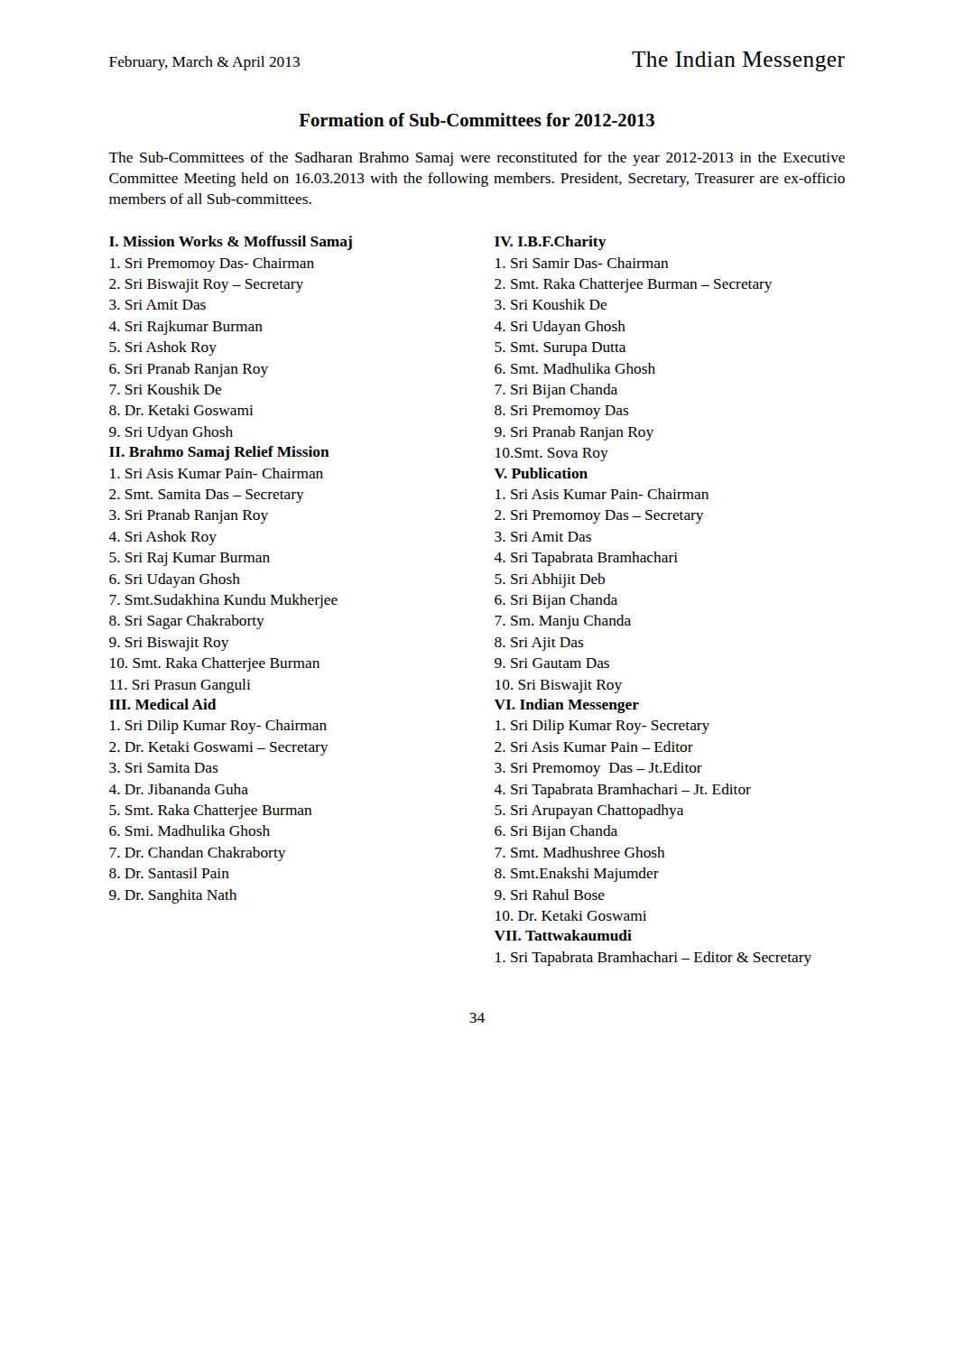February, March & April 2013 The Indian Messenger
Formation of Sub-Committees for 2012-2013
The Sub-Committees of the Sadharan Brahmo Samaj were reconstituted for the year 2012-2013 in the Executive Committee Meeting held on 16.03.2013 with the following members. President, Secretary, Treasurer are ex-officio members of all Sub-committees.
I. Mission Works & Moffussil Samaj
1. Sri Premomoy Das- Chairman
2. Sri Biswajit Roy – Secretary
3. Sri Amit Das
4. Sri Rajkumar Burman
5. Sri Ashok Roy
6. Sri Pranab Ranjan Roy
7. Sri Koushik De
8. Dr. Ketaki Goswami
9. Sri Udyan Ghosh
II. Brahmo Samaj Relief Mission
1. Sri Asis Kumar Pain- Chairman
2. Smt. Samita Das – Secretary
3. Sri Pranab Ranjan Roy
4. Sri Ashok Roy
5. Sri Raj Kumar Burman
6. Sri Udayan Ghosh
7. Smt.Sudakhina Kundu Mukherjee
8. Sri Sagar Chakraborty
9. Sri Biswajit Roy
10. Smt. Raka Chatterjee Burman
11. Sri Prasun Ganguli
III. Medical Aid
1. Sri Dilip Kumar Roy- Chairman
2. Dr. Ketaki Goswami – Secretary
3. Sri Samita Das
4. Dr. Jibananda Guha
5. Smt. Raka Chatterjee Burman
6. Smi. Madhulika Ghosh
7. Dr. Chandan Chakraborty
8. Dr. Santasil Pain
9. Dr. Sanghita Nath
IV. I.B.F.Charity
1. Sri Samir Das- Chairman
2. Smt. Raka Chatterjee Burman – Secretary
3. Sri Koushik De
4. Sri Udayan Ghosh
5. Smt. Surupa Dutta
6. Smt. Madhulika Ghosh
7. Sri Bijan Chanda
8. Sri Premomoy Das
9. Sri Pranab Ranjan Roy
10.Smt. Sova Roy
V. Publication
1. Sri Asis Kumar Pain- Chairman
2. Sri Premomoy Das – Secretary
3. Sri Amit Das
4. Sri Tapabrata Bramhachari
5. Sri Abhijit Deb
6. Sri Bijan Chanda
7. Sm. Manju Chanda
8. Sri Ajit Das
9. Sri Gautam Das
10. Sri Biswajit Roy
VI. Indian Messenger
1. Sri Dilip Kumar Roy- Secretary
2. Sri Asis Kumar Pain – Editor
3. Sri Premomoy Das – Jt.Editor
4. Sri Tapabrata Bramhachari – Jt. Editor
5. Sri Arupayan Chattopadhya
6. Sri Bijan Chanda
7. Smt. Madhushree Ghosh
8. Smt.Enakshi Majumder
9. Sri Rahul Bose
10. Dr. Ketaki Goswami
VII. Tattwakaumudi
1. Sri Tapabrata Bramhachari – Editor & Secretary
34